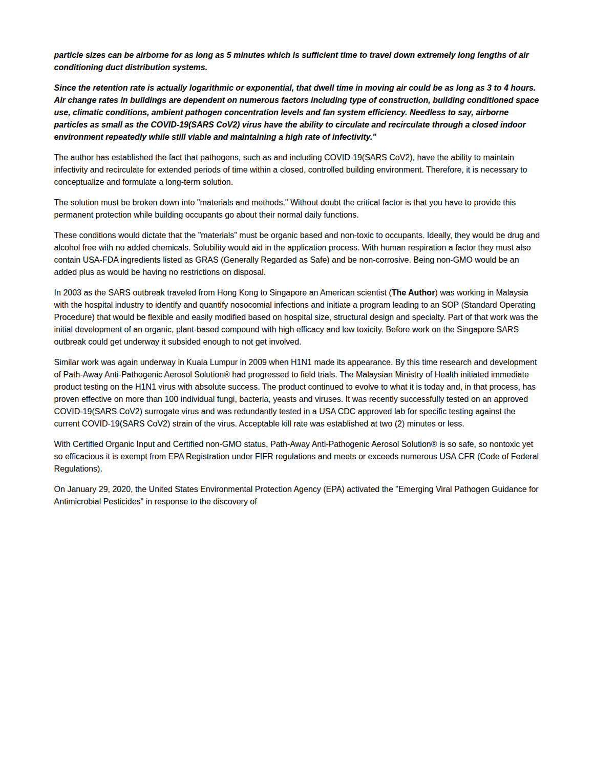particle sizes can be airborne for as long as 5 minutes which is sufficient time to travel down extremely long lengths of air conditioning duct distribution systems.
Since the retention rate is actually logarithmic or exponential, that dwell time in moving air could be as long as 3 to 4 hours. Air change rates in buildings are dependent on numerous factors including type of construction, building conditioned space use, climatic conditions, ambient pathogen concentration levels and fan system efficiency. Needless to say, airborne particles as small as the COVID-19(SARS CoV2) virus have the ability to circulate and recirculate through a closed indoor environment repeatedly while still viable and maintaining a high rate of infectivity."
The author has established the fact that pathogens, such as and including COVID-19(SARS CoV2), have the ability to maintain infectivity and recirculate for extended periods of time within a closed, controlled building environment. Therefore, it is necessary to conceptualize and formulate a long-term solution.
The solution must be broken down into "materials and methods." Without doubt the critical factor is that you have to provide this permanent protection while building occupants go about their normal daily functions.
These conditions would dictate that the "materials" must be organic based and non-toxic to occupants. Ideally, they would be drug and alcohol free with no added chemicals. Solubility would aid in the application process. With human respiration a factor they must also contain USA-FDA ingredients listed as GRAS (Generally Regarded as Safe) and be non-corrosive. Being non-GMO would be an added plus as would be having no restrictions on disposal.
In 2003 as the SARS outbreak traveled from Hong Kong to Singapore an American scientist (The Author) was working in Malaysia with the hospital industry to identify and quantify nosocomial infections and initiate a program leading to an SOP (Standard Operating Procedure) that would be flexible and easily modified based on hospital size, structural design and specialty. Part of that work was the initial development of an organic, plant-based compound with high efficacy and low toxicity. Before work on the Singapore SARS outbreak could get underway it subsided enough to not get involved.
Similar work was again underway in Kuala Lumpur in 2009 when H1N1 made its appearance. By this time research and development of Path-Away Anti-Pathogenic Aerosol Solution® had progressed to field trials. The Malaysian Ministry of Health initiated immediate product testing on the H1N1 virus with absolute success. The product continued to evolve to what it is today and, in that process, has proven effective on more than 100 individual fungi, bacteria, yeasts and viruses. It was recently successfully tested on an approved COVID-19(SARS CoV2) surrogate virus and was redundantly tested in a USA CDC approved lab for specific testing against the current COVID-19(SARS CoV2) strain of the virus. Acceptable kill rate was established at two (2) minutes or less.
With Certified Organic Input and Certified non-GMO status, Path-Away Anti-Pathogenic Aerosol Solution® is so safe, so nontoxic yet so efficacious it is exempt from EPA Registration under FIFR regulations and meets or exceeds numerous USA CFR (Code of Federal Regulations).
On January 29, 2020, the United States Environmental Protection Agency (EPA) activated the "Emerging Viral Pathogen Guidance for Antimicrobial Pesticides" in response to the discovery of